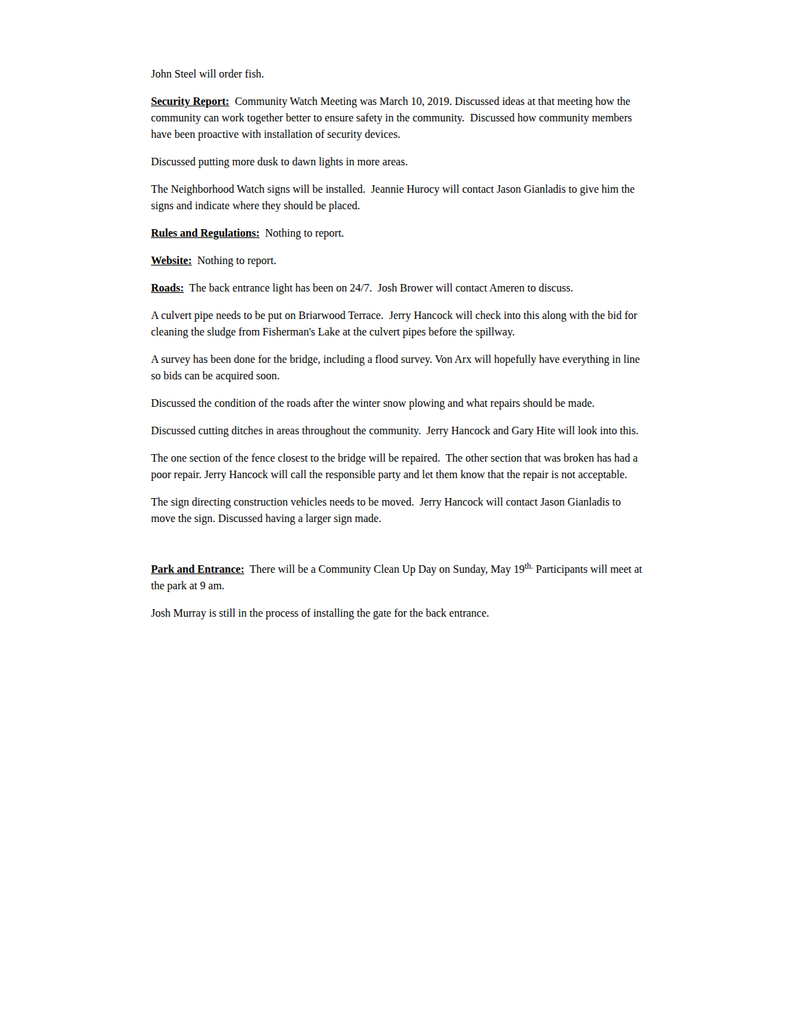John Steel will order fish.
Security Report: Community Watch Meeting was March 10, 2019. Discussed ideas at that meeting how the community can work together better to ensure safety in the community. Discussed how community members have been proactive with installation of security devices.
Discussed putting more dusk to dawn lights in more areas.
The Neighborhood Watch signs will be installed. Jeannie Hurocy will contact Jason Gianladis to give him the signs and indicate where they should be placed.
Rules and Regulations: Nothing to report.
Website: Nothing to report.
Roads: The back entrance light has been on 24/7. Josh Brower will contact Ameren to discuss.
A culvert pipe needs to be put on Briarwood Terrace. Jerry Hancock will check into this along with the bid for cleaning the sludge from Fisherman's Lake at the culvert pipes before the spillway.
A survey has been done for the bridge, including a flood survey. Von Arx will hopefully have everything in line so bids can be acquired soon.
Discussed the condition of the roads after the winter snow plowing and what repairs should be made.
Discussed cutting ditches in areas throughout the community. Jerry Hancock and Gary Hite will look into this.
The one section of the fence closest to the bridge will be repaired. The other section that was broken has had a poor repair. Jerry Hancock will call the responsible party and let them know that the repair is not acceptable.
The sign directing construction vehicles needs to be moved. Jerry Hancock will contact Jason Gianladis to move the sign. Discussed having a larger sign made.
Park and Entrance: There will be a Community Clean Up Day on Sunday, May 19th. Participants will meet at the park at 9 am.
Josh Murray is still in the process of installing the gate for the back entrance.